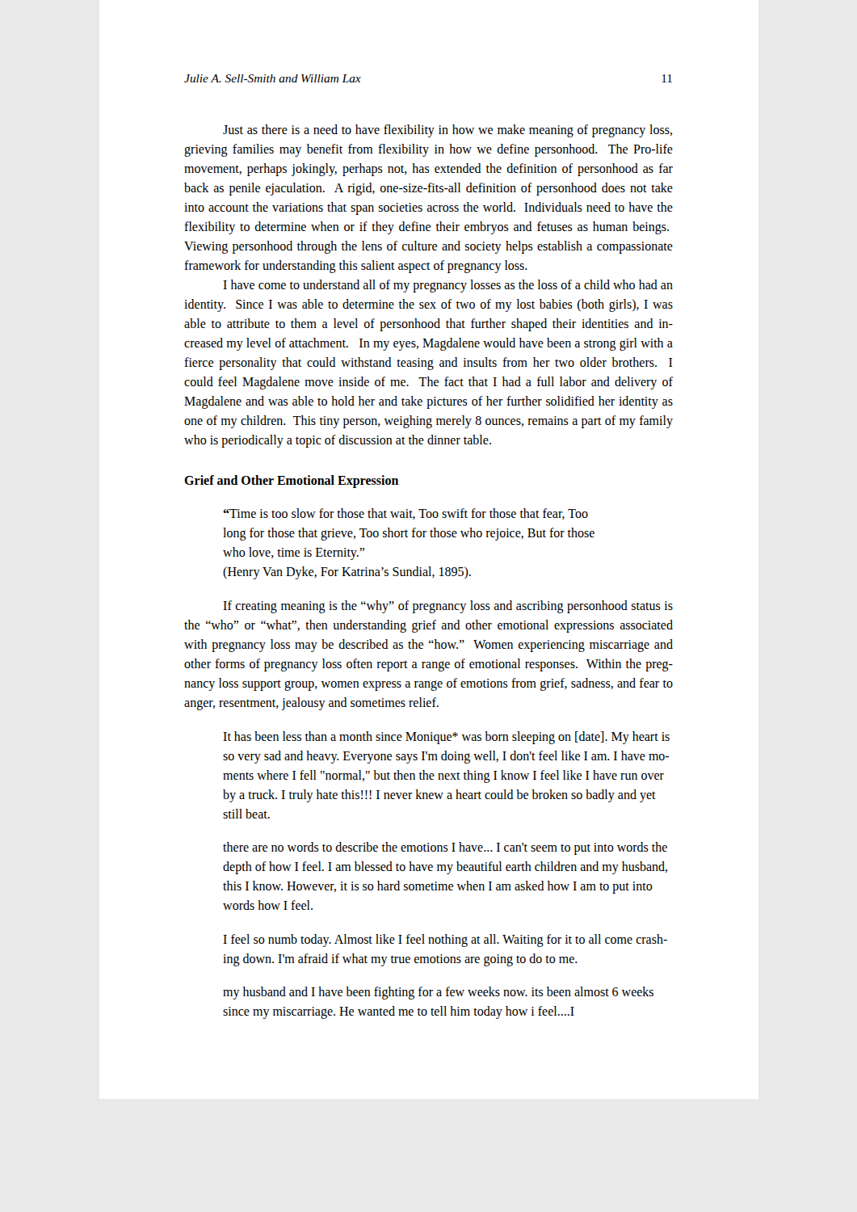Julie A. Sell-Smith and William Lax 11
Just as there is a need to have flexibility in how we make meaning of pregnancy loss, grieving families may benefit from flexibility in how we define personhood. The Pro-life movement, perhaps jokingly, perhaps not, has extended the definition of personhood as far back as penile ejaculation. A rigid, one-size-fits-all definition of personhood does not take into account the variations that span societies across the world. Individuals need to have the flexibility to determine when or if they define their embryos and fetuses as human beings. Viewing personhood through the lens of culture and society helps establish a compassionate framework for understanding this salient aspect of pregnancy loss.
I have come to understand all of my pregnancy losses as the loss of a child who had an identity. Since I was able to determine the sex of two of my lost babies (both girls), I was able to attribute to them a level of personhood that further shaped their identities and increased my level of attachment. In my eyes, Magdalene would have been a strong girl with a fierce personality that could withstand teasing and insults from her two older brothers. I could feel Magdalene move inside of me. The fact that I had a full labor and delivery of Magdalene and was able to hold her and take pictures of her further solidified her identity as one of my children. This tiny person, weighing merely 8 ounces, remains a part of my family who is periodically a topic of discussion at the dinner table.
Grief and Other Emotional Expression
“Time is too slow for those that wait, Too swift for those that fear, Too long for those that grieve, Too short for those who rejoice, But for those who love, time is Eternity.”
(Henry Van Dyke, For Katrina’s Sundial, 1895).
If creating meaning is the “why” of pregnancy loss and ascribing personhood status is the “who” or “what”, then understanding grief and other emotional expressions associated with pregnancy loss may be described as the “how.” Women experiencing miscarriage and other forms of pregnancy loss often report a range of emotional responses. Within the pregnancy loss support group, women express a range of emotions from grief, sadness, and fear to anger, resentment, jealousy and sometimes relief.
It has been less than a month since Monique* was born sleeping on [date]. My heart is so very sad and heavy. Everyone says I'm doing well, I don't feel like I am. I have moments where I fell "normal," but then the next thing I know I feel like I have run over by a truck. I truly hate this!!! I never knew a heart could be broken so badly and yet still beat.
there are no words to describe the emotions I have... I can't seem to put into words the depth of how I feel. I am blessed to have my beautiful earth children and my husband, this I know. However, it is so hard sometime when I am asked how I am to put into words how I feel.
I feel so numb today. Almost like I feel nothing at all. Waiting for it to all come crashing down. I'm afraid if what my true emotions are going to do to me.
my husband and I have been fighting for a few weeks now. its been almost 6 weeks since my miscarriage. He wanted me to tell him today how i feel....I